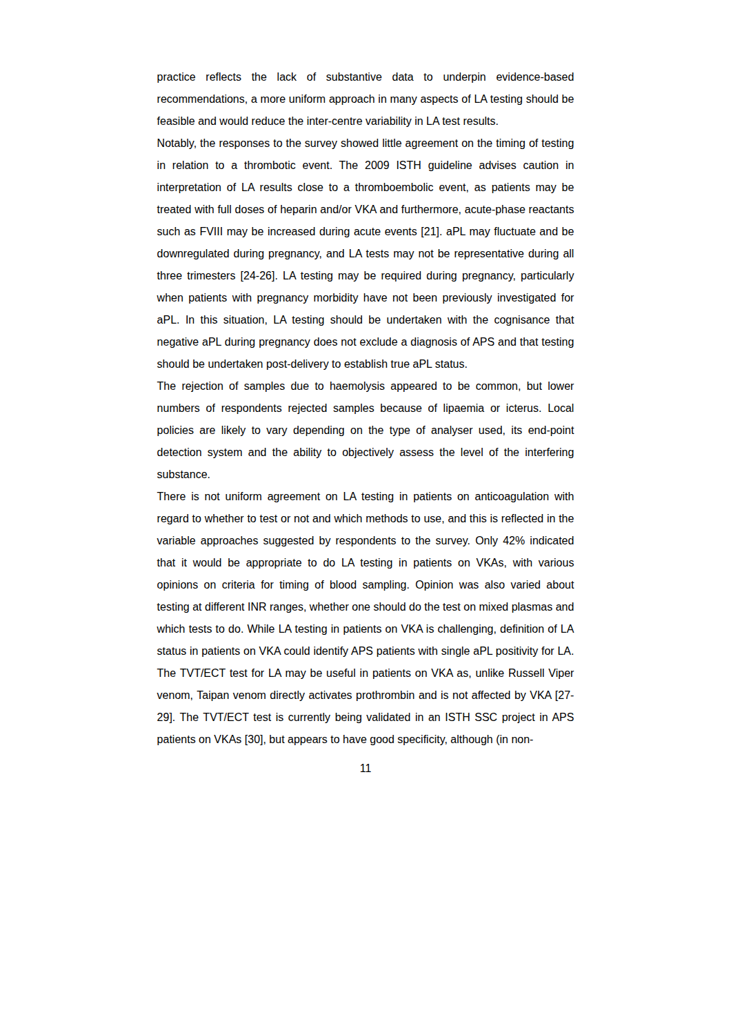practice reflects the lack of substantive data to underpin evidence-based recommendations, a more uniform approach in many aspects of LA testing should be feasible and would reduce the inter-centre variability in LA test results.
Notably, the responses to the survey showed little agreement on the timing of testing in relation to a thrombotic event. The 2009 ISTH guideline advises caution in interpretation of LA results close to a thromboembolic event, as patients may be treated with full doses of heparin and/or VKA and furthermore, acute-phase reactants such as FVIII may be increased during acute events [21]. aPL may fluctuate and be downregulated during pregnancy, and LA tests may not be representative during all three trimesters [24-26]. LA testing may be required during pregnancy, particularly when patients with pregnancy morbidity have not been previously investigated for aPL. In this situation, LA testing should be undertaken with the cognisance that negative aPL during pregnancy does not exclude a diagnosis of APS and that testing should be undertaken post-delivery to establish true aPL status.
The rejection of samples due to haemolysis appeared to be common, but lower numbers of respondents rejected samples because of lipaemia or icterus. Local policies are likely to vary depending on the type of analyser used, its end-point detection system and the ability to objectively assess the level of the interfering substance.
There is not uniform agreement on LA testing in patients on anticoagulation with regard to whether to test or not and which methods to use, and this is reflected in the variable approaches suggested by respondents to the survey. Only 42% indicated that it would be appropriate to do LA testing in patients on VKAs, with various opinions on criteria for timing of blood sampling. Opinion was also varied about testing at different INR ranges, whether one should do the test on mixed plasmas and which tests to do. While LA testing in patients on VKA is challenging, definition of LA status in patients on VKA could identify APS patients with single aPL positivity for LA. The TVT/ECT test for LA may be useful in patients on VKA as, unlike Russell Viper venom, Taipan venom directly activates prothrombin and is not affected by VKA [27-29]. The TVT/ECT test is currently being validated in an ISTH SSC project in APS patients on VKAs [30], but appears to have good specificity, although (in non-
11